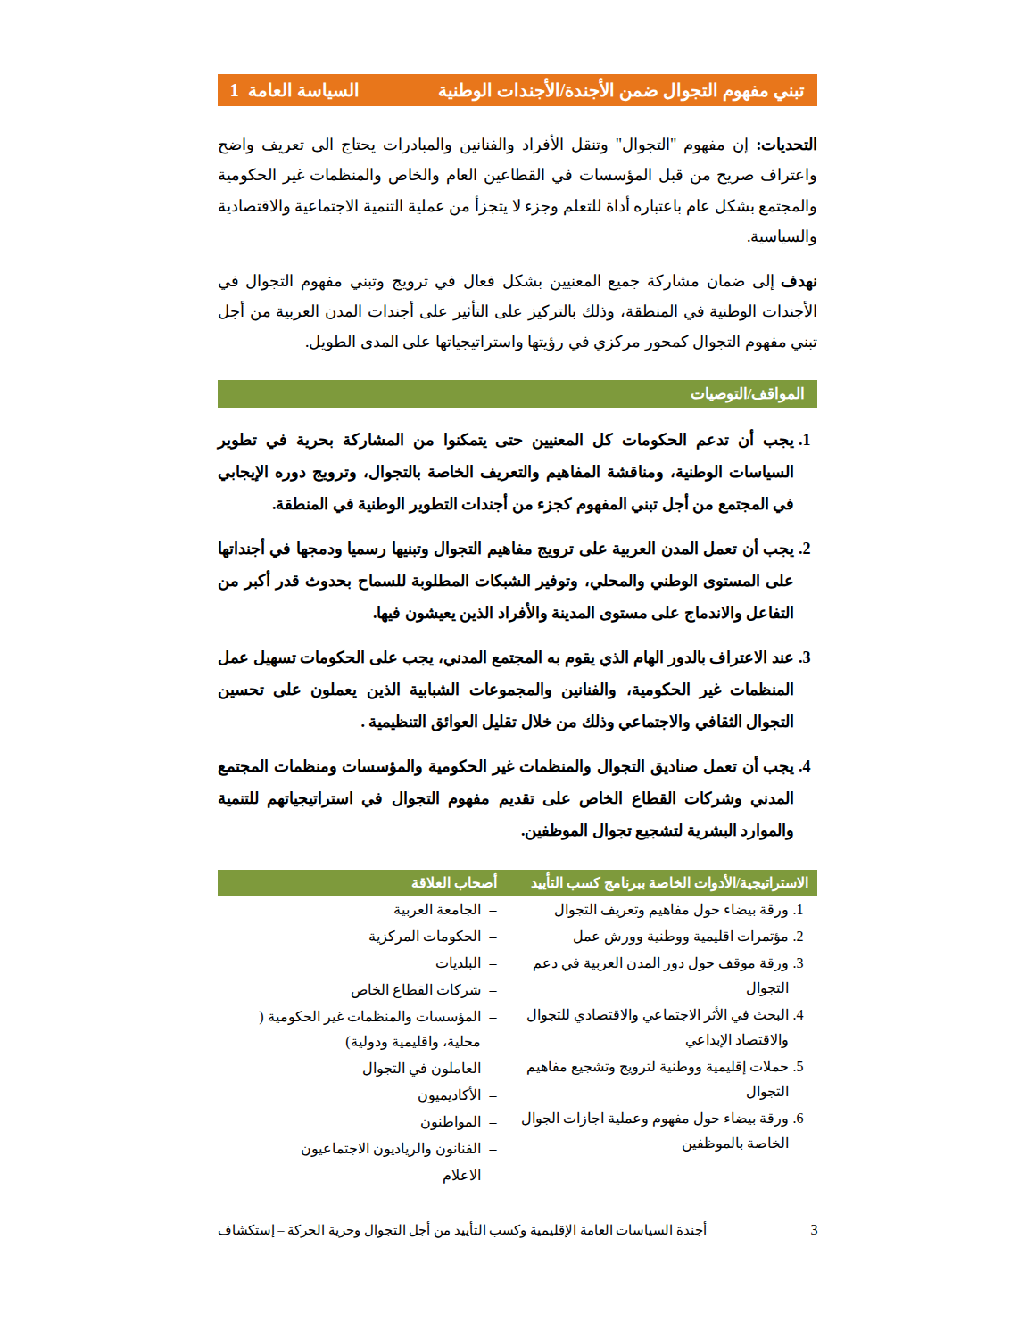تبني مفهوم التجوال ضمن الأجندة/الأجندات الوطنية السياسة العامة 1
التحديات: إن مفهوم "التجوال" وتنقل الأفراد والفنانين والمبادرات يحتاج الى تعريف واضح واعتراف صريح من قبل المؤسسات في القطاعين العام والخاص والمنظمات غير الحكومية والمجتمع بشكل عام باعتباره أداة للتعلم وجزء لا يتجزأ من عملية التنمية الاجتماعية والاقتصادية والسياسية.
نهدف إلى ضمان مشاركة جميع المعنيين بشكل فعال في ترويج وتبني مفهوم التجوال في الأجندات الوطنية في المنطقة، وذلك بالتركيز على التأثير على أجندات المدن العربية من أجل تبني مفهوم التجوال كمحور مركزي في رؤيتها واستراتيجياتها على المدى الطويل.
المواقف/التوصيات
يجب أن تدعم الحكومات كل المعنيين حتى يتمكنوا من المشاركة بحرية في تطوير السياسات الوطنية، ومناقشة المفاهيم والتعريف الخاصة بالتجوال، وترويج دوره الإيجابي في المجتمع من أجل تبني المفهوم كجزء من أجندات التطوير الوطنية في المنطقة.
يجب أن تعمل المدن العربية على ترويج مفاهيم التجوال وتبنيها رسميا ودمجها في أجنداتها على المستوى الوطني والمحلي، وتوفير الشبكات المطلوبة للسماح بحدوث قدر أكبر من التفاعل والاندماج على مستوى المدينة والأفراد الذين يعيشون فيها.
عند الاعتراف بالدور الهام الذي يقوم به المجتمع المدني، يجب على الحكومات تسهيل عمل المنظمات غير الحكومية، والفنانين والمجموعات الشبابية الذين يعملون على تحسين التجوال الثقافي والاجتماعي وذلك من خلال تقليل العوائق التنظيمية .
يجب أن تعمل صناديق التجوال والمنظمات غير الحكومية والمؤسسات ومنظمات المجتمع المدني وشركات القطاع الخاص على تقديم مفهوم التجوال في استراتيجياتهم للتنمية والموارد البشرية لتشجيع تجوال الموظفين.
| الاستراتيجية/الأدوات الخاصة ببرنامج كسب التأييد | أصحاب العلاقة |
| --- | --- |
| ورقة بيضاء حول مفاهيم وتعريف التجوال مؤتمرات اقليمية ووطنية وورش عمل ورقة موقف حول دور المدن العربية في دعم التجوال البحث في الأثر الاجتماعي والاقتصادي للتجوال والاقتصاد الإبداعي حملات إقليمية ووطنية لترويج وتشجيع مفاهيم التجوال ورقة بيضاء حول مفهوم وعملية اجازات الجوال الخاصة بالموظفين | الجامعة العربية الحكومات المركزية البلديات شركات القطاع الخاص المؤسسات والمنظمات غير الحكومية ( محلية، واقليمية ودولية) العاملون في التجوال الأكاديميون المواطنون الفنانون والرياديون الاجتماعيون الاعلام |
3 أجندة السياسات العامة الإقليمية وكسب التأييد من أجل التجوال وحرية الحركة – إستكشاف